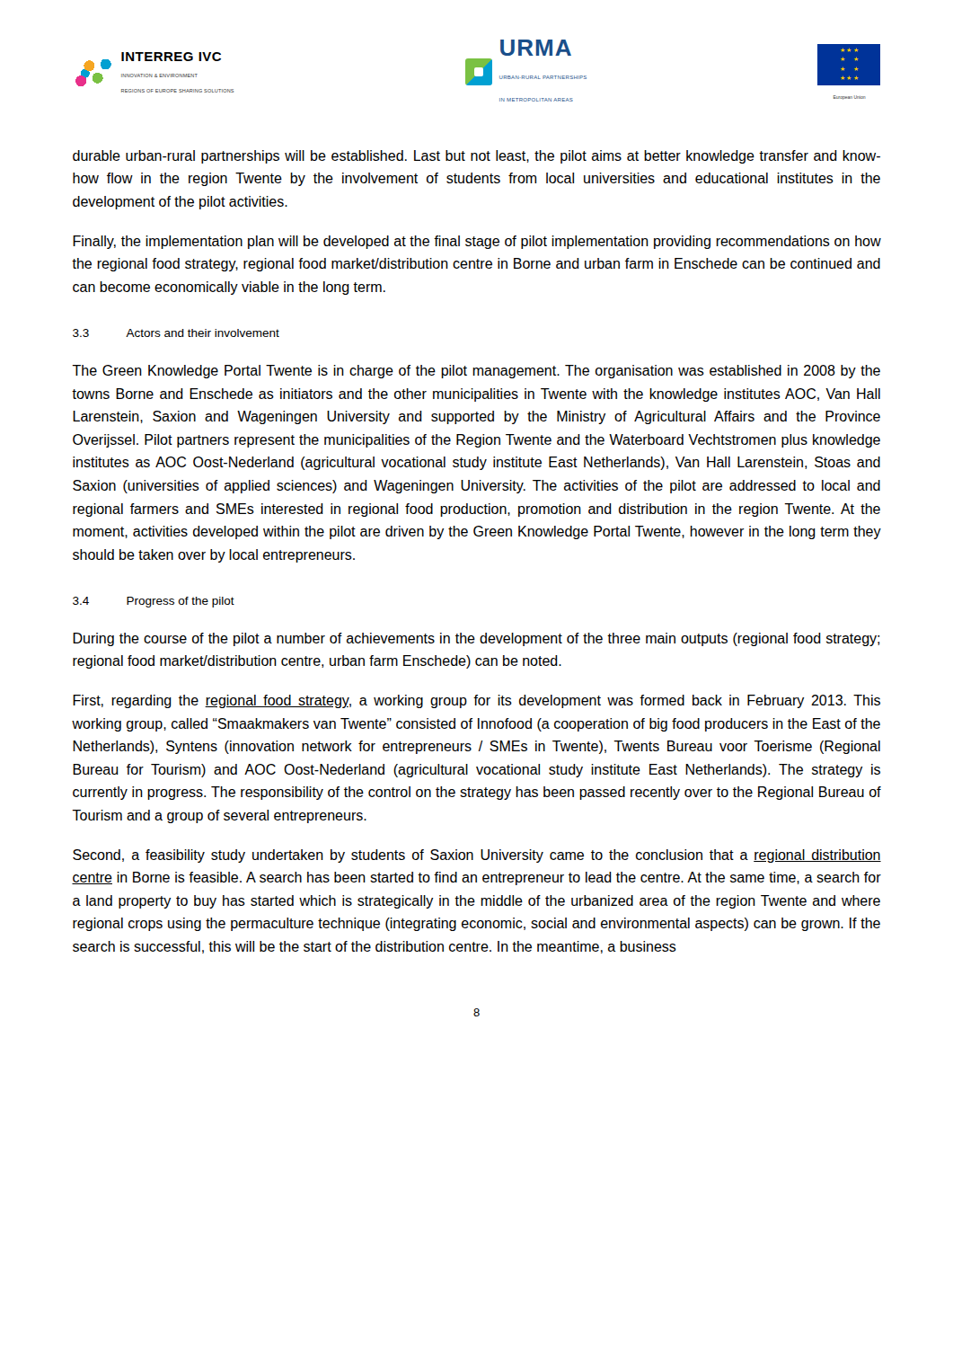INTERREG IVC
INNOVATION & ENVIRONMENT
REGIONS OF EUROPE SHARING SOLUTIONS
URMA
URBAN-RURAL PARTNERSHIPS
IN METROPOLITAN AREAS
European Union
durable urban-rural partnerships will be established. Last but not least, the pilot aims at better knowledge transfer and know-how flow in the region Twente by the involvement of students from local universities and educational institutes in the development of the pilot activities.
Finally, the implementation plan will be developed at the final stage of pilot implementation providing recommendations on how the regional food strategy, regional food market/distribution centre in Borne and urban farm in Enschede can be continued and can become economically viable in the long term.
3.3 Actors and their involvement
The Green Knowledge Portal Twente is in charge of the pilot management. The organisation was established in 2008 by the towns Borne and Enschede as initiators and the other municipalities in Twente with the knowledge institutes AOC, Van Hall Larenstein, Saxion and Wageningen University and supported by the Ministry of Agricultural Affairs and the Province Overijssel. Pilot partners represent the municipalities of the Region Twente and the Waterboard Vechtstromen plus knowledge institutes as AOC Oost-Nederland (agricultural vocational study institute East Netherlands), Van Hall Larenstein, Stoas and Saxion (universities of applied sciences) and Wageningen University. The activities of the pilot are addressed to local and regional farmers and SMEs interested in regional food production, promotion and distribution in the region Twente. At the moment, activities developed within the pilot are driven by the Green Knowledge Portal Twente, however in the long term they should be taken over by local entrepreneurs.
3.4 Progress of the pilot
During the course of the pilot a number of achievements in the development of the three main outputs (regional food strategy; regional food market/distribution centre, urban farm Enschede) can be noted.
First, regarding the regional food strategy, a working group for its development was formed back in February 2013. This working group, called “Smaakmakers van Twente” consisted of Innofood (a cooperation of big food producers in the East of the Netherlands), Syntens (innovation network for entrepreneurs / SMEs in Twente), Twents Bureau voor Toerisme (Regional Bureau for Tourism) and AOC Oost-Nederland (agricultural vocational study institute East Netherlands). The strategy is currently in progress. The responsibility of the control on the strategy has been passed recently over to the Regional Bureau of Tourism and a group of several entrepreneurs.
Second, a feasibility study undertaken by students of Saxion University came to the conclusion that a regional distribution centre in Borne is feasible. A search has been started to find an entrepreneur to lead the centre. At the same time, a search for a land property to buy has started which is strategically in the middle of the urbanized area of the region Twente and where regional crops using the permaculture technique (integrating economic, social and environmental aspects) can be grown. If the search is successful, this will be the start of the distribution centre. In the meantime, a business
8